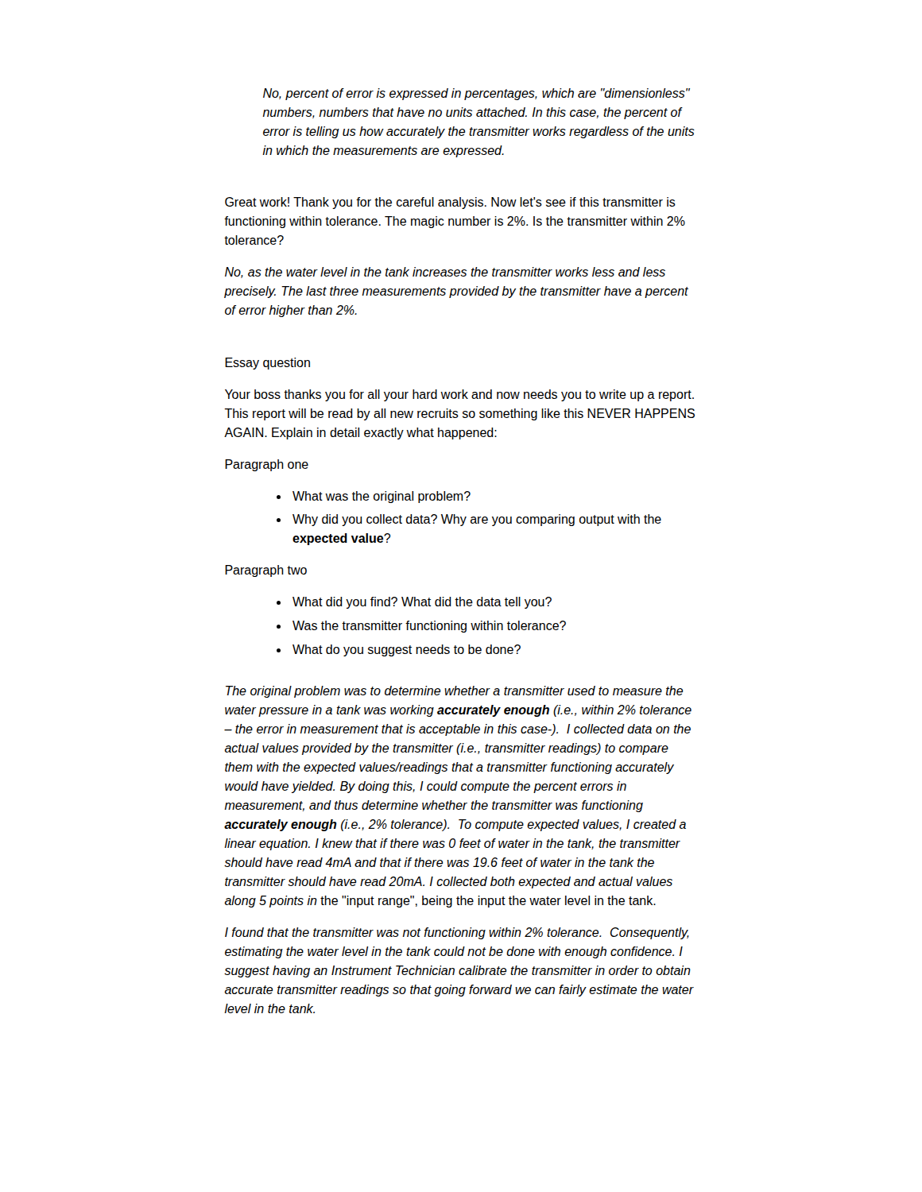No, percent of error is expressed in percentages, which are "dimensionless" numbers, numbers that have no units attached. In this case, the percent of error is telling us how accurately the transmitter works regardless of the units in which the measurements are expressed.
Great work! Thank you for the careful analysis. Now let's see if this transmitter is functioning within tolerance. The magic number is 2%. Is the transmitter within 2% tolerance?
No, as the water level in the tank increases the transmitter works less and less precisely. The last three measurements provided by the transmitter have a percent of error higher than 2%.
Essay question
Your boss thanks you for all your hard work and now needs you to write up a report. This report will be read by all new recruits so something like this NEVER HAPPENS AGAIN. Explain in detail exactly what happened:
Paragraph one
What was the original problem?
Why did you collect data? Why are you comparing output with the expected value?
Paragraph two
What did you find? What did the data tell you?
Was the transmitter functioning within tolerance?
What do you suggest needs to be done?
The original problem was to determine whether a transmitter used to measure the water pressure in a tank was working accurately enough (i.e., within 2% tolerance – the error in measurement that is acceptable in this case-). I collected data on the actual values provided by the transmitter (i.e., transmitter readings) to compare them with the expected values/readings that a transmitter functioning accurately would have yielded. By doing this, I could compute the percent errors in measurement, and thus determine whether the transmitter was functioning accurately enough (i.e., 2% tolerance). To compute expected values, I created a linear equation. I knew that if there was 0 feet of water in the tank, the transmitter should have read 4mA and that if there was 19.6 feet of water in the tank the transmitter should have read 20mA. I collected both expected and actual values along 5 points in the "input range", being the input the water level in the tank.
I found that the transmitter was not functioning within 2% tolerance. Consequently, estimating the water level in the tank could not be done with enough confidence. I suggest having an Instrument Technician calibrate the transmitter in order to obtain accurate transmitter readings so that going forward we can fairly estimate the water level in the tank.